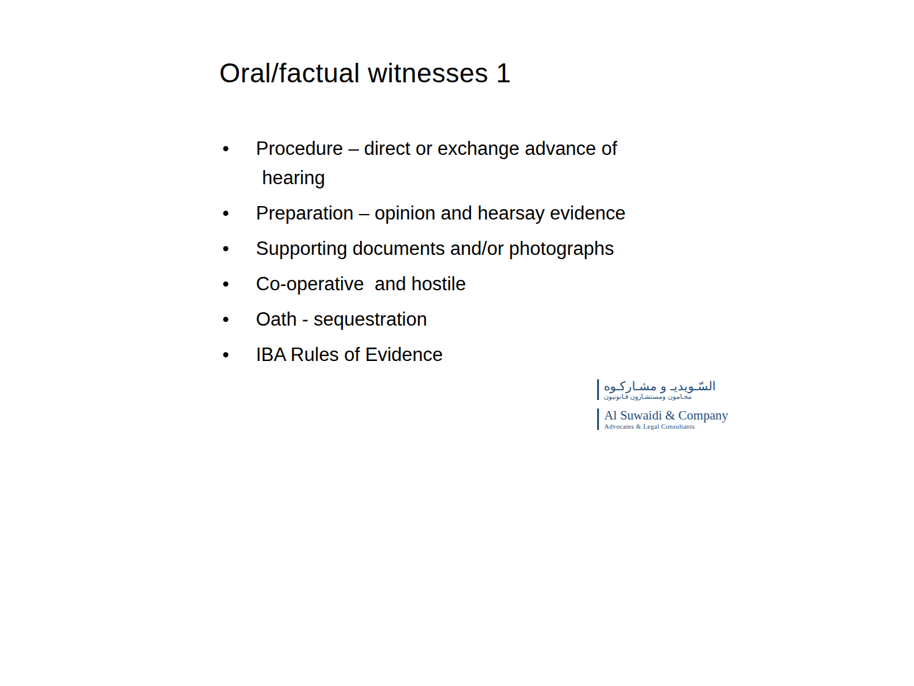Oral/factual witnesses 1
Procedure – direct or exchange advance of hearing
Preparation – opinion and hearsay evidence
Supporting documents and/or photographs
Co-operative and hostile
Oath - sequestration
IBA Rules of Evidence
السّـويديـ و مشـاركـوه محـامون ومستشـارون قـانونيون
Al Suwaidi & Company
Advocates & Legal Consultants